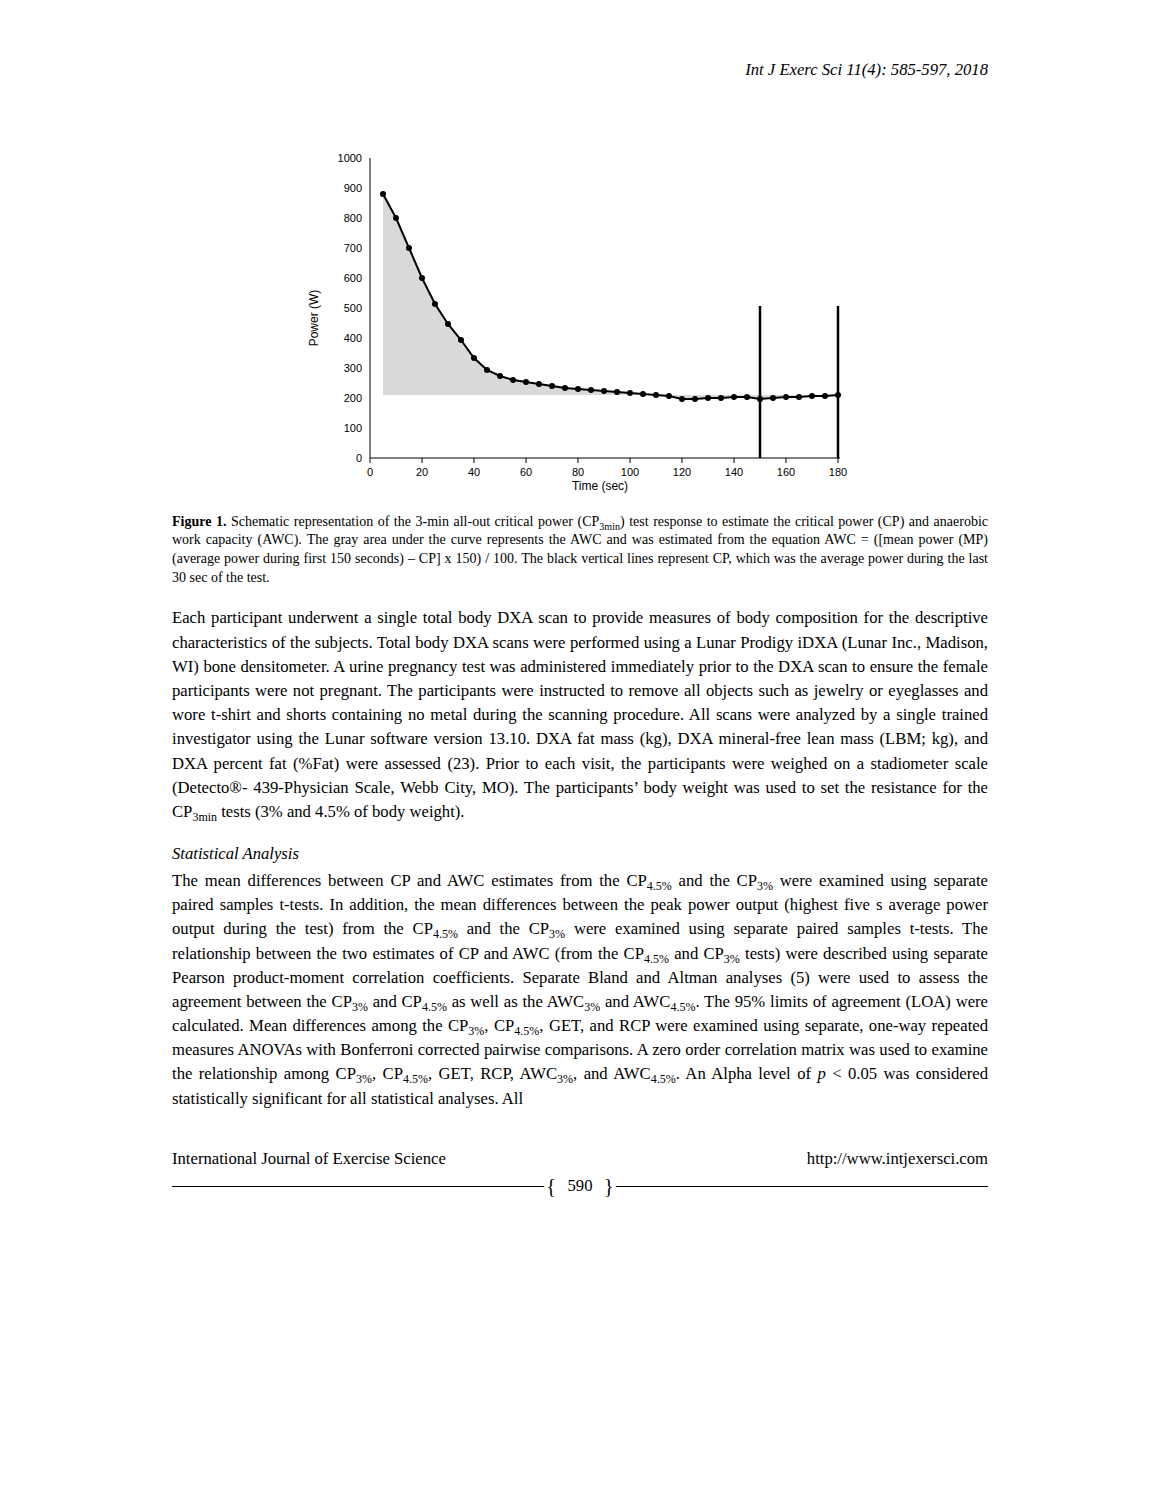Int J Exerc Sci 11(4): 585-597, 2018
Power (W) Time (sec) 1000 900 800 700 600 500 400 300 200 100 0 0 20 40 60 80 100 120 140 160 180
Figure 1. Schematic representation of the 3-min all-out critical power (CP3min) test response to estimate the critical power (CP) and anaerobic work capacity (AWC). The gray area under the curve represents the AWC and was estimated from the equation AWC = ([mean power (MP) (average power during first 150 seconds) – CP] x 150) / 100. The black vertical lines represent CP, which was the average power during the last 30 sec of the test.
Each participant underwent a single total body DXA scan to provide measures of body composition for the descriptive characteristics of the subjects. Total body DXA scans were performed using a Lunar Prodigy iDXA (Lunar Inc., Madison, WI) bone densitometer. A urine pregnancy test was administered immediately prior to the DXA scan to ensure the female participants were not pregnant. The participants were instructed to remove all objects such as jewelry or eyeglasses and wore t-shirt and shorts containing no metal during the scanning procedure. All scans were analyzed by a single trained investigator using the Lunar software version 13.10. DXA fat mass (kg), DXA mineral-free lean mass (LBM; kg), and DXA percent fat (%Fat) were assessed (23). Prior to each visit, the participants were weighed on a stadiometer scale (Detecto®- 439-Physician Scale, Webb City, MO). The participants’ body weight was used to set the resistance for the CP3min tests (3% and 4.5% of body weight).
Statistical Analysis
The mean differences between CP and AWC estimates from the CP4.5% and the CP3% were examined using separate paired samples t-tests. In addition, the mean differences between the peak power output (highest five s average power output during the test) from the CP4.5% and the CP3% were examined using separate paired samples t-tests. The relationship between the two estimates of CP and AWC (from the CP4.5% and CP3% tests) were described using separate Pearson product-moment correlation coefficients. Separate Bland and Altman analyses (5) were used to assess the agreement between the CP3% and CP4.5% as well as the AWC3% and AWC4.5%. The 95% limits of agreement (LOA) were calculated. Mean differences among the CP3%, CP4.5%, GET, and RCP were examined using separate, one-way repeated measures ANOVAs with Bonferroni corrected pairwise comparisons. A zero order correlation matrix was used to examine the relationship among CP3%, CP4.5%, GET, RCP, AWC3%, and AWC4.5%. An Alpha level of p < 0.05 was considered statistically significant for all statistical analyses. All
International Journal of Exercise Science
http://www.intjexersci.com
{590}